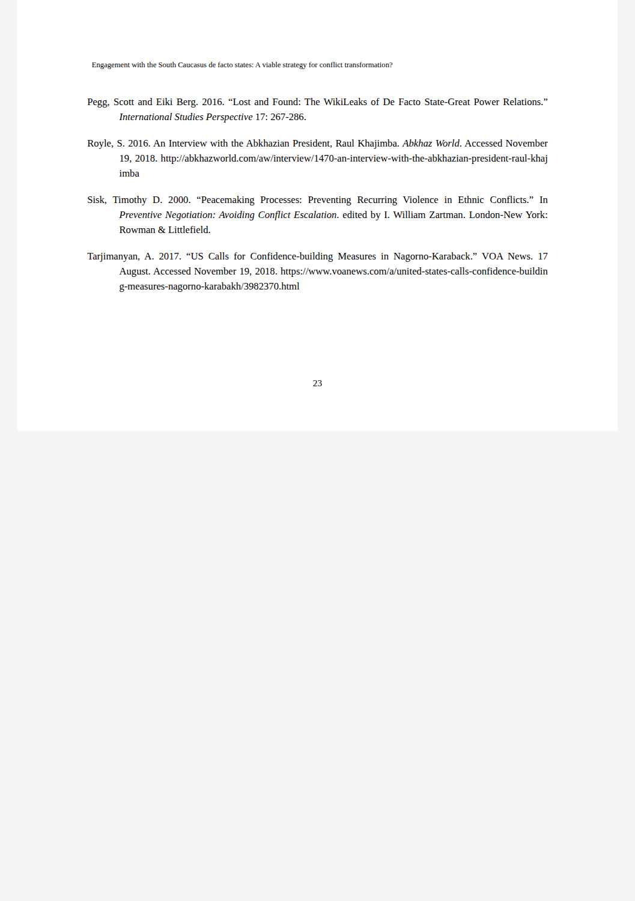Engagement with the South Caucasus de facto states: A viable strategy for conflict transformation?
Pegg, Scott and Eiki Berg. 2016. “Lost and Found: The WikiLeaks of De Facto State-Great Power Relations.” International Studies Perspective 17: 267-286.
Royle, S. 2016. An Interview with the Abkhazian President, Raul Khajimba. Abkhaz World. Accessed November 19, 2018. http://abkhazworld.com/aw/interview/1470-an-interview-with-the-abkhazian-president-raul-khajimba
Sisk, Timothy D. 2000. “Peacemaking Processes: Preventing Recurring Violence in Ethnic Conflicts.” In Preventive Negotiation: Avoiding Conflict Escalation. edited by I. William Zartman. London-New York: Rowman & Littlefield.
Tarjimanyan, A. 2017. “US Calls for Confidence-building Measures in Nagorno-Karaback.” VOA News. 17 August. Accessed November 19, 2018. https://www.voanews.com/a/united-states-calls-confidence-building-measures-nagorno-karabakh/3982370.html
23